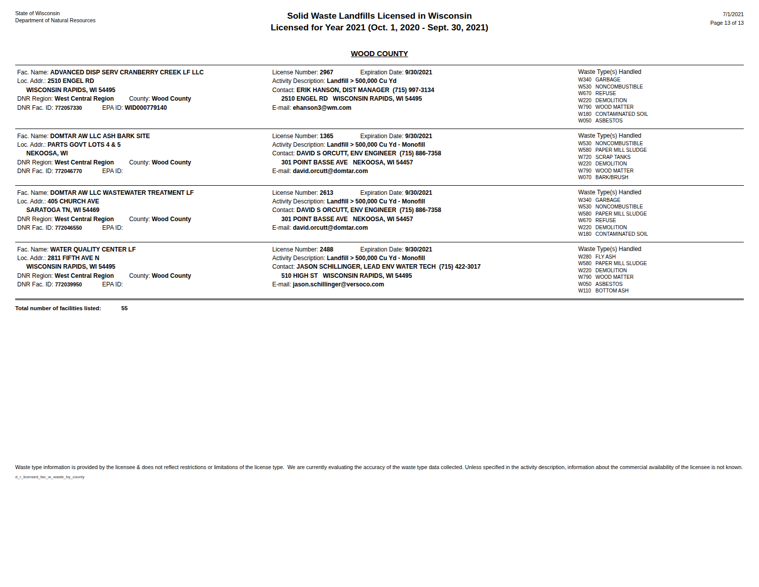State of Wisconsin
Department of Natural Resources
7/1/2021
Page 13 of 13
Solid Waste Landfills Licensed in Wisconsin
Licensed for Year 2021 (Oct. 1, 2020 - Sept. 30, 2021)
WOOD COUNTY
| Fac. Name: ADVANCED DISP SERV CRANBERRY CREEK LF LLC Loc. Addr.: 2510 ENGEL RD WISCONSIN RAPIDS, WI 54495 DNR Region: West Central Region County: Wood County DNR Fac. ID: 772057330 EPA ID: WID000779140 | License Number: 2967 Expiration Date: 9/30/2021 Activity Description: Landfill > 500,000 Cu Yd Contact: ERIK HANSON, DIST MANAGER (715) 997-3134 2510 ENGEL RD WISCONSIN RAPIDS, WI 54495 E-mail: ehanson3@wm.com | Waste Type(s) Handled W340 GARBAGE W530 NONCOMBUSTIBLE W670 REFUSE W220 DEMOLITION W790 WOOD MATTER W180 CONTAMINATED SOIL W050 ASBESTOS |
| Fac. Name: DOMTAR AW LLC ASH BARK SITE Loc. Addr.: PARTS GOVT LOTS 4 & 5 NEKOOSA, WI DNR Region: West Central Region County: Wood County DNR Fac. ID: 772046770 EPA ID: | License Number: 1365 Expiration Date: 9/30/2021 Activity Description: Landfill > 500,000 Cu Yd - Monofill Contact: DAVID S ORCUTT, ENV ENGINEER (715) 886-7358 301 POINT BASSE AVE NEKOOSA, WI 54457 E-mail: david.orcutt@domtar.com | Waste Type(s) Handled W530 NONCOMBUSTIBLE W580 PAPER MILL SLUDGE W720 SCRAP TANKS W220 DEMOLITION W790 WOOD MATTER W070 BARK/BRUSH |
| Fac. Name: DOMTAR AW LLC WASTEWATER TREATMENT LF Loc. Addr.: 405 CHURCH AVE SARATOGA TN, WI 54469 DNR Region: West Central Region County: Wood County DNR Fac. ID: 772046550 EPA ID: | License Number: 2613 Expiration Date: 9/30/2021 Activity Description: Landfill > 500,000 Cu Yd - Monofill Contact: DAVID S ORCUTT, ENV ENGINEER (715) 886-7358 301 POINT BASSE AVE NEKOOSA, WI 54457 E-mail: david.orcutt@domtar.com | Waste Type(s) Handled W340 GARBAGE W530 NONCOMBUSTIBLE W580 PAPER MILL SLUDGE W670 REFUSE W220 DEMOLITION W180 CONTAMINATED SOIL |
| Fac. Name: WATER QUALITY CENTER LF Loc. Addr.: 2811 FIFTH AVE N WISCONSIN RAPIDS, WI 54495 DNR Region: West Central Region County: Wood County DNR Fac. ID: 772039950 EPA ID: | License Number: 2488 Expiration Date: 9/30/2021 Activity Description: Landfill > 500,000 Cu Yd - Monofill Contact: JASON SCHILLINGER, LEAD ENV WATER TECH (715) 422-3017 510 HIGH ST WISCONSIN RAPIDS, WI 54495 E-mail: jason.schillinger@versoco.com | Waste Type(s) Handled W280 FLY ASH W580 PAPER MILL SLUDGE W220 DEMOLITION W790 WOOD MATTER W050 ASBESTOS W110 BOTTOM ASH |
Total number of facilities listed:55
Waste type information is provided by the licensee & does not reflect restrictions or limitations of the license type. We are currently evaluating the accuracy of the waste type data collected. Unless specified in the activity description, information about the commercial availability of the licensee is not known.
d_r_licensed_fac_w_waste_by_county